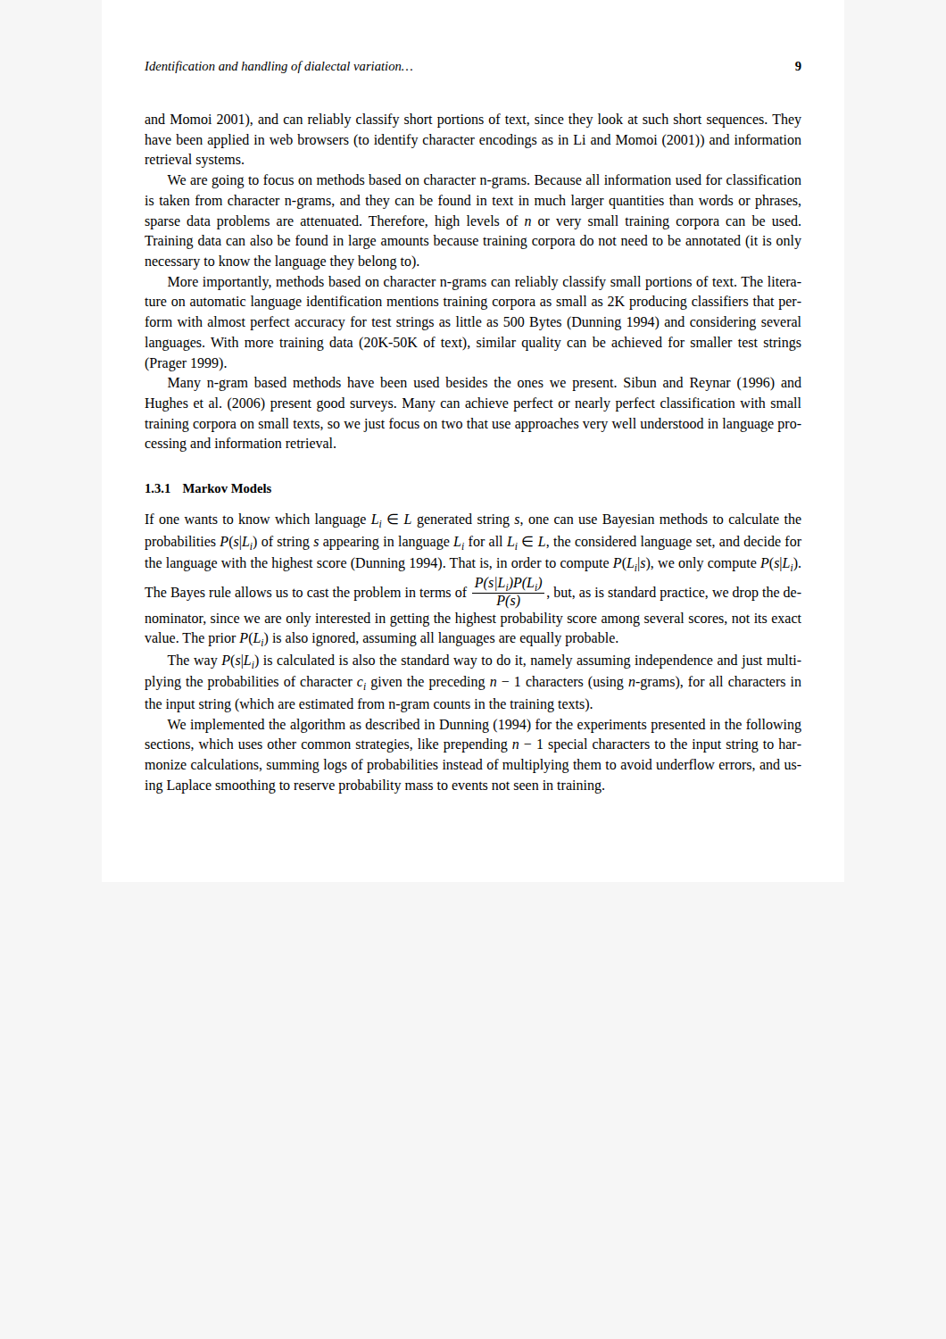Identification and handling of dialectal variation… 9
and Momoi 2001), and can reliably classify short portions of text, since they look at such short sequences. They have been applied in web browsers (to identify character encodings as in Li and Momoi (2001)) and information retrieval systems.
We are going to focus on methods based on character n-grams. Because all information used for classification is taken from character n-grams, and they can be found in text in much larger quantities than words or phrases, sparse data problems are attenuated. Therefore, high levels of n or very small training corpora can be used. Training data can also be found in large amounts because training corpora do not need to be annotated (it is only necessary to know the language they belong to).
More importantly, methods based on character n-grams can reliably classify small portions of text. The literature on automatic language identification mentions training corpora as small as 2K producing classifiers that perform with almost perfect accuracy for test strings as little as 500 Bytes (Dunning 1994) and considering several languages. With more training data (20K-50K of text), similar quality can be achieved for smaller test strings (Prager 1999).
Many n-gram based methods have been used besides the ones we present. Sibun and Reynar (1996) and Hughes et al. (2006) present good surveys. Many can achieve perfect or nearly perfect classification with small training corpora on small texts, so we just focus on two that use approaches very well understood in language processing and information retrieval.
1.3.1 Markov Models
If one wants to know which language Li ∈ L generated string s, one can use Bayesian methods to calculate the probabilities P(s|Li) of string s appearing in language Li for all Li ∈ L, the considered language set, and decide for the language with the highest score (Dunning 1994). That is, in order to compute P(Li|s), we only compute P(s|Li). The Bayes rule allows us to cast the problem in terms of P(s|Li)P(Li) P(s), but, as is standard practice, we drop the denominator, since we are only interested in getting the highest probability score among several scores, not its exact value. The prior P(Li) is also ignored, assuming all languages are equally probable.
The way P(s|Li) is calculated is also the standard way to do it, namely assuming independence and just multiplying the probabilities of character ci given the preceding n − 1 characters (using n-grams), for all characters in the input string (which are estimated from n-gram counts in the training texts).
We implemented the algorithm as described in Dunning (1994) for the experiments presented in the following sections, which uses other common strategies, like prepending n − 1 special characters to the input string to harmonize calculations, summing logs of probabilities instead of multiplying them to avoid underflow errors, and using Laplace smoothing to reserve probability mass to events not seen in training.